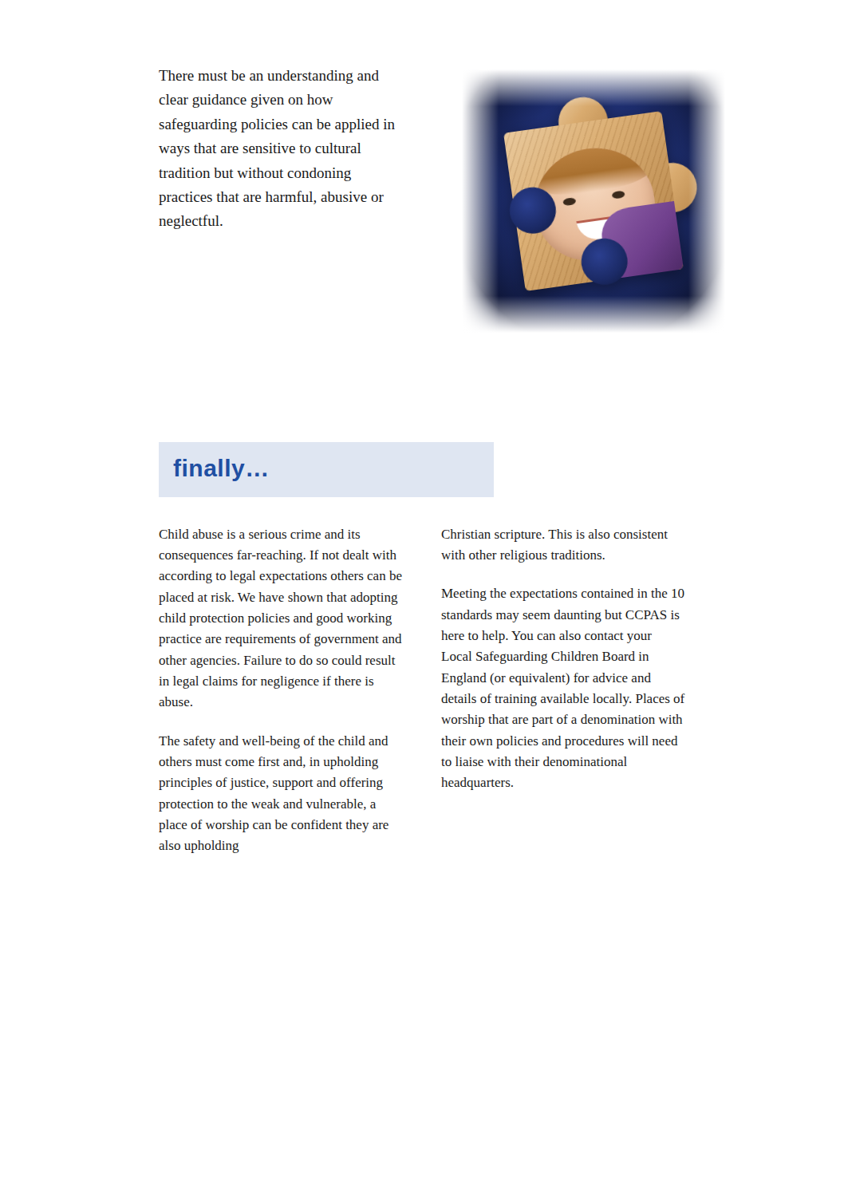There must be an understanding and clear guidance given on how safeguarding policies can be applied in ways that are sensitive to cultural tradition but without condoning practices that are harmful, abusive or neglectful.
finally…
Child abuse is a serious crime and its consequences far-reaching. If not dealt with according to legal expectations others can be placed at risk. We have shown that adopting child protection policies and good working practice are requirements of government and other agencies. Failure to do so could result in legal claims for negligence if there is abuse.
The safety and well-being of the child and others must come first and, in upholding principles of justice, support and offering protection to the weak and vulnerable, a place of worship can be confident they are also upholding
Christian scripture. This is also consistent with other religious traditions.
Meeting the expectations contained in the 10 standards may seem daunting but CCPAS is here to help. You can also contact your Local Safeguarding Children Board in England (or equivalent) for advice and details of training available locally. Places of worship that are part of a denomination with their own policies and procedures will need to liaise with their denominational headquarters.